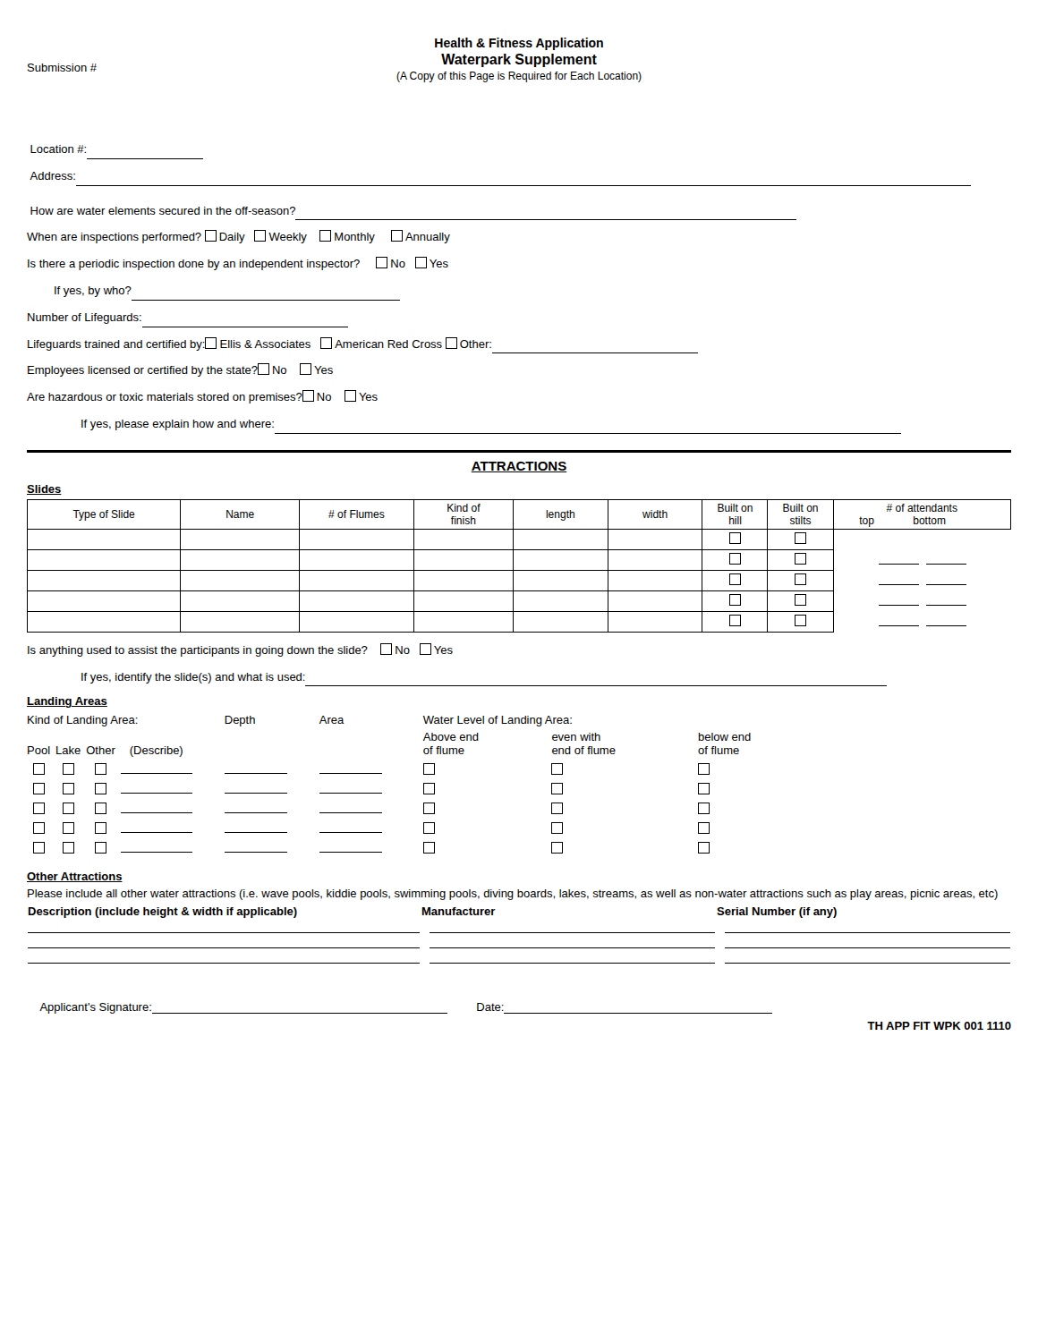Submission #
Health & Fitness Application
Waterpark Supplement
(A Copy of this Page is Required for Each Location)
Location #:
Address:
How are water elements secured in the off-season?
When are inspections performed? Daily Weekly Monthly Annually
Is there a periodic inspection done by an independent inspector? No Yes
If yes, by who?
Number of Lifeguards:
Lifeguards trained and certified by: Ellis & Associates American Red Cross Other:
Employees licensed or certified by the state? No Yes
Are hazardous or toxic materials stored on premises? No Yes
If yes, please explain how and where:
ATTRACTIONS
Slides
| Type of Slide | Name | # of Flumes | Kind of finish | length | width | Built on hill | Built on stilts | # of attendants top bottom |
| --- | --- | --- | --- | --- | --- | --- | --- | --- |
Is anything used to assist the participants in going down the slide? No Yes
If yes, identify the slide(s) and what is used:
Landing Areas
| Kind of Landing Area: | Depth | Area | Water Level of Landing Area: |
| Pool | Lake | Other | (Describe) | | | Above end of flume even with end of flume below end of flume |
Other Attractions
Please include all other water attractions (i.e. wave pools, kiddie pools, swimming pools, diving boards, lakes, streams, as well as non-water attractions such as play areas, picnic areas, etc)
| Description (include height & width if applicable) | Manufacturer | Serial Number (if any) |
Applicant's Signature: Date:
TH APP FIT WPK 001 1110